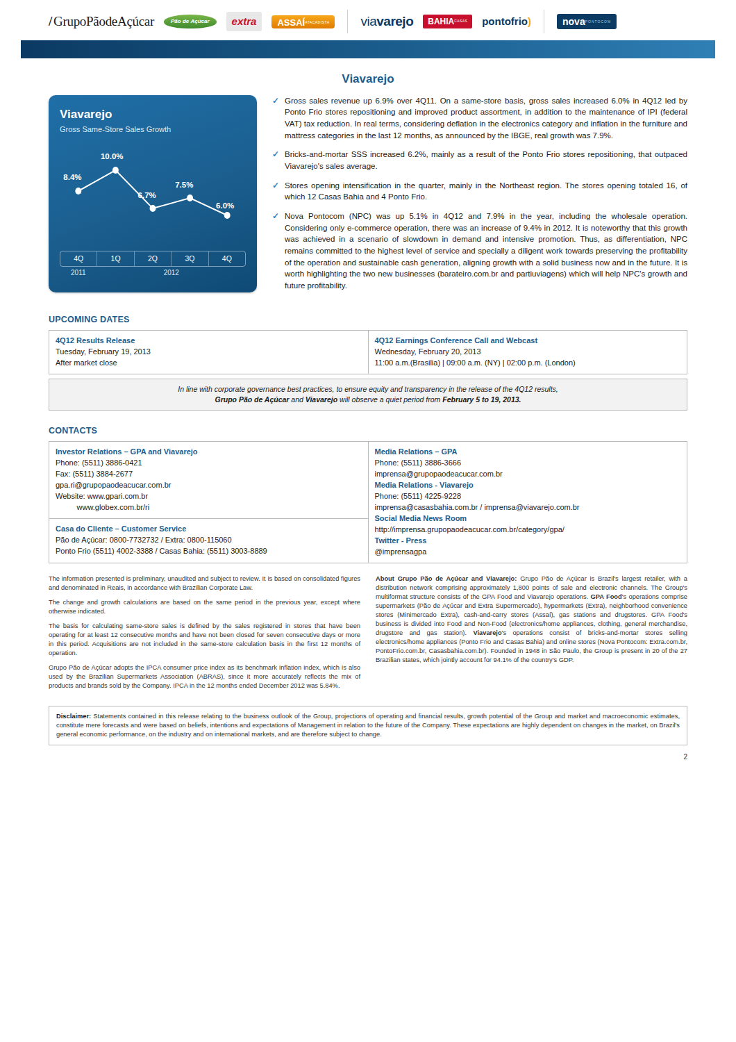/GrupoPãodeAçúcar
Pão de Açúcar
extra
ASSAÍATACADISTA
via varejo
BAHIACASAS
pontofrio)
novaPONTOCOM
Viavarejo
Viavarejo
Gross Same-Store Sales Growth
8.4% 10.0% 6.7% 7.5% 6.0%
4Q
1Q
2Q
3Q
4Q
2011
2012
Gross sales revenue up 6.9% over 4Q11. On a same-store basis, gross sales increased 6.0% in 4Q12 led by Ponto Frio stores repositioning and improved product assortment, in addition to the maintenance of IPI (federal VAT) tax reduction. In real terms, considering deflation in the electronics category and inflation in the furniture and mattress categories in the last 12 months, as announced by the IBGE, real growth was 7.9%.
Bricks-and-mortar SSS increased 6.2%, mainly as a result of the Ponto Frio stores repositioning, that outpaced Viavarejo's sales average.
Stores opening intensification in the quarter, mainly in the Northeast region. The stores opening totaled 16, of which 12 Casas Bahia and 4 Ponto Frio.
Nova Pontocom (NPC) was up 5.1% in 4Q12 and 7.9% in the year, including the wholesale operation. Considering only e-commerce operation, there was an increase of 9.4% in 2012. It is noteworthy that this growth was achieved in a scenario of slowdown in demand and intensive promotion. Thus, as differentiation, NPC remains committed to the highest level of service and specially a diligent work towards preserving the profitability of the operation and sustainable cash generation, aligning growth with a solid business now and in the future. It is worth highlighting the two new businesses (barateiro.com.br and partiuviagens) which will help NPC's growth and future profitability.
UPCOMING DATES
| 4Q12 Results Release Tuesday, February 19, 2013 After market close | 4Q12 Earnings Conference Call and Webcast Wednesday, February 20, 2013 11:00 a.m.(Brasilia) / 09:00 a.m. (NY) / 02:00 p.m. (London) |
In line with corporate governance best practices, to ensure equity and transparency in the release of the 4Q12 results,
Grupo Pão de Açúcar and Viavarejo will observe a quiet period from February 5 to 19, 2013.
CONTACTS
| Investor Relations – GPA and Viavarejo Phone: (5511) 3886-0421 Fax: (5511) 3884-2677 gpa.ri@grupopaodeacucar.com.br Website: www.gpari.com.br www.globex.com.br/ri | Media Relations – GPA Phone: (5511) 3886-3666 imprensa@grupopaodeacucar.com.br Media Relations - Viavarejo Phone: (5511) 4225-9228 imprensa@casasbahia.com.br / imprensa@viavarejo.com.br Social Media News Room http://imprensa.grupopaodeacucar.com.br/category/gpa/ Twitter - Press @imprensagpa |
| Casa do Cliente – Customer Service Pão de Açúcar: 0800-7732732 / Extra: 0800-115060 Ponto Frio (5511) 4002-3388 / Casas Bahia: (5511) 3003-8889 |
The information presented is preliminary, unaudited and subject to review. It is based on consolidated figures and denominated in Reais, in accordance with Brazilian Corporate Law.
The change and growth calculations are based on the same period in the previous year, except where otherwise indicated.
The basis for calculating same-store sales is defined by the sales registered in stores that have been operating for at least 12 consecutive months and have not been closed for seven consecutive days or more in this period. Acquisitions are not included in the same-store calculation basis in the first 12 months of operation.
Grupo Pão de Açúcar adopts the IPCA consumer price index as its benchmark inflation index, which is also used by the Brazilian Supermarkets Association (ABRAS), since it more accurately reflects the mix of products and brands sold by the Company. IPCA in the 12 months ended December 2012 was 5.84%.
About Grupo Pão de Açúcar and Viavarejo: Grupo Pão de Açúcar is Brazil's largest retailer, with a distribution network comprising approximately 1,800 points of sale and electronic channels. The Group's multiformat structure consists of the GPA Food and Viavarejo operations. GPA Food's operations comprise supermarkets (Pão de Açúcar and Extra Supermercado), hypermarkets (Extra), neighborhood convenience stores (Minimercado Extra), cash-and-carry stores (Assaí), gas stations and drugstores. GPA Food's business is divided into Food and Non-Food (electronics/home appliances, clothing, general merchandise, drugstore and gas station). Viavarejo's operations consist of bricks-and-mortar stores selling electronics/home appliances (Ponto Frio and Casas Bahia) and online stores (Nova Pontocom: Extra.com.br, PontoFrio.com.br, Casasbahia.com.br). Founded in 1948 in São Paulo, the Group is present in 20 of the 27 Brazilian states, which jointly account for 94.1% of the country's GDP.
Disclaimer: Statements contained in this release relating to the business outlook of the Group, projections of operating and financial results, growth potential of the Group and market and macroeconomic estimates, constitute mere forecasts and were based on beliefs, intentions and expectations of Management in relation to the future of the Company. These expectations are highly dependent on changes in the market, on Brazil's general economic performance, on the industry and on international markets, and are therefore subject to change.
2